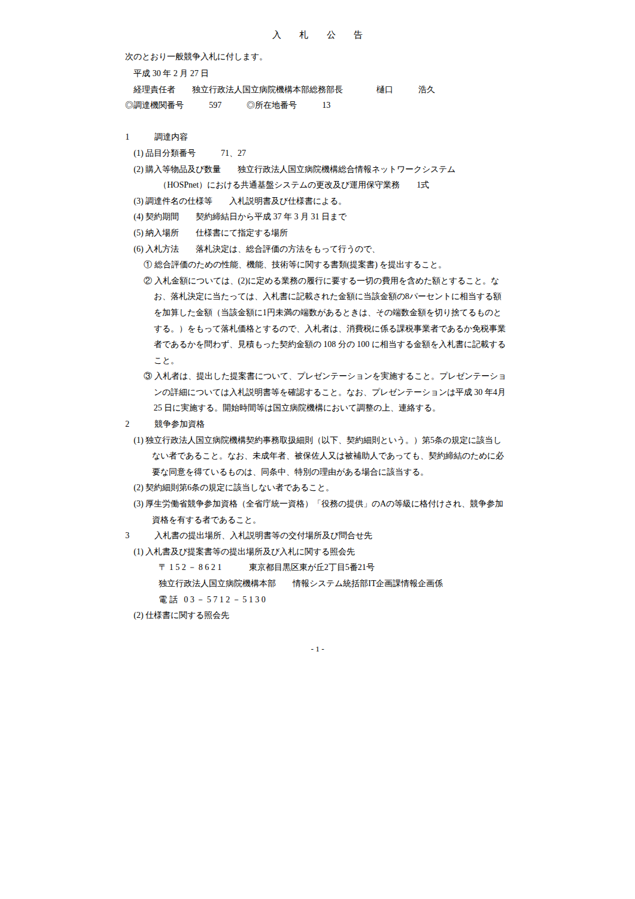入 札 公 告
次のとおり一般競争入札に付します。
平成 30 年 2 月 27 日
経理責任者 独立行政法人国立病院機構本部総務部長 樋口 浩久
◎調達機関番号 597 ◎所在地番号 13
1 調達内容
(1) 品目分類番号 71、27
(2) 購入等物品及び数量 独立行政法人国立病院機構総合情報ネットワークシステム
（HOSPnet）における共通基盤システムの更改及び運用保守業務 1式
(3) 調達件名の仕様等 入札説明書及び仕様書による。
(4) 契約期間 契約締結日から平成 37 年 3 月 31 日まで
(5) 納入場所 仕様書にて指定する場所
(6) 入札方法 落札決定は、総合評価の方法をもって行うので、
① 総合評価のための性能、機能、技術等に関する書類(提案書) を提出すること。
② 入札金額については、(2)に定める業務の履行に要する一切の費用を含めた額とすること。なお、落札決定に当たっては、入札書に記載された金額に当該金額の8パーセントに相当する額を加算した金額（当該金額に1円未満の端数があるときは、その端数金額を切り捨てるものとする。）をもって落札価格とするので、入札者は、消費税に係る課税事業者であるか免税事業者であるかを問わず、見積もった契約金額の 108 分の 100 に相当する金額を入札書に記載すること。
③ 入札者は、提出した提案書について、プレゼンテーションを実施すること。プレゼンテーションの詳細については入札説明書等を確認すること。なお、プレゼンテーションは平成 30 年4月 25 日に実施する。開始時間等は国立病院機構において調整の上、連絡する。
2 競争参加資格
(1) 独立行政法人国立病院機構契約事務取扱細則（以下、契約細則という。）第5条の規定に該当しない者であること。なお、未成年者、被保佐人又は被補助人であっても、契約締結のために必要な同意を得ているものは、同条中、特別の理由がある場合に該当する。
(2) 契約細則第6条の規定に該当しない者であること。
(3) 厚生労働省競争参加資格（全省庁統一資格）「役務の提供」のAの等級に格付けされ、競争参加資格を有する者であること。
3 入札書の提出場所、入札説明書等の交付場所及び問合せ先
(1) 入札書及び提案書等の提出場所及び入札に関する照会先
〒152－8621 東京都目黒区東が丘2丁目5番21号
独立行政法人国立病院機構本部 情報システム統括部IT企画課情報企画係
電話 03－5712－5130
(2) 仕様書に関する照会先
- 1 -